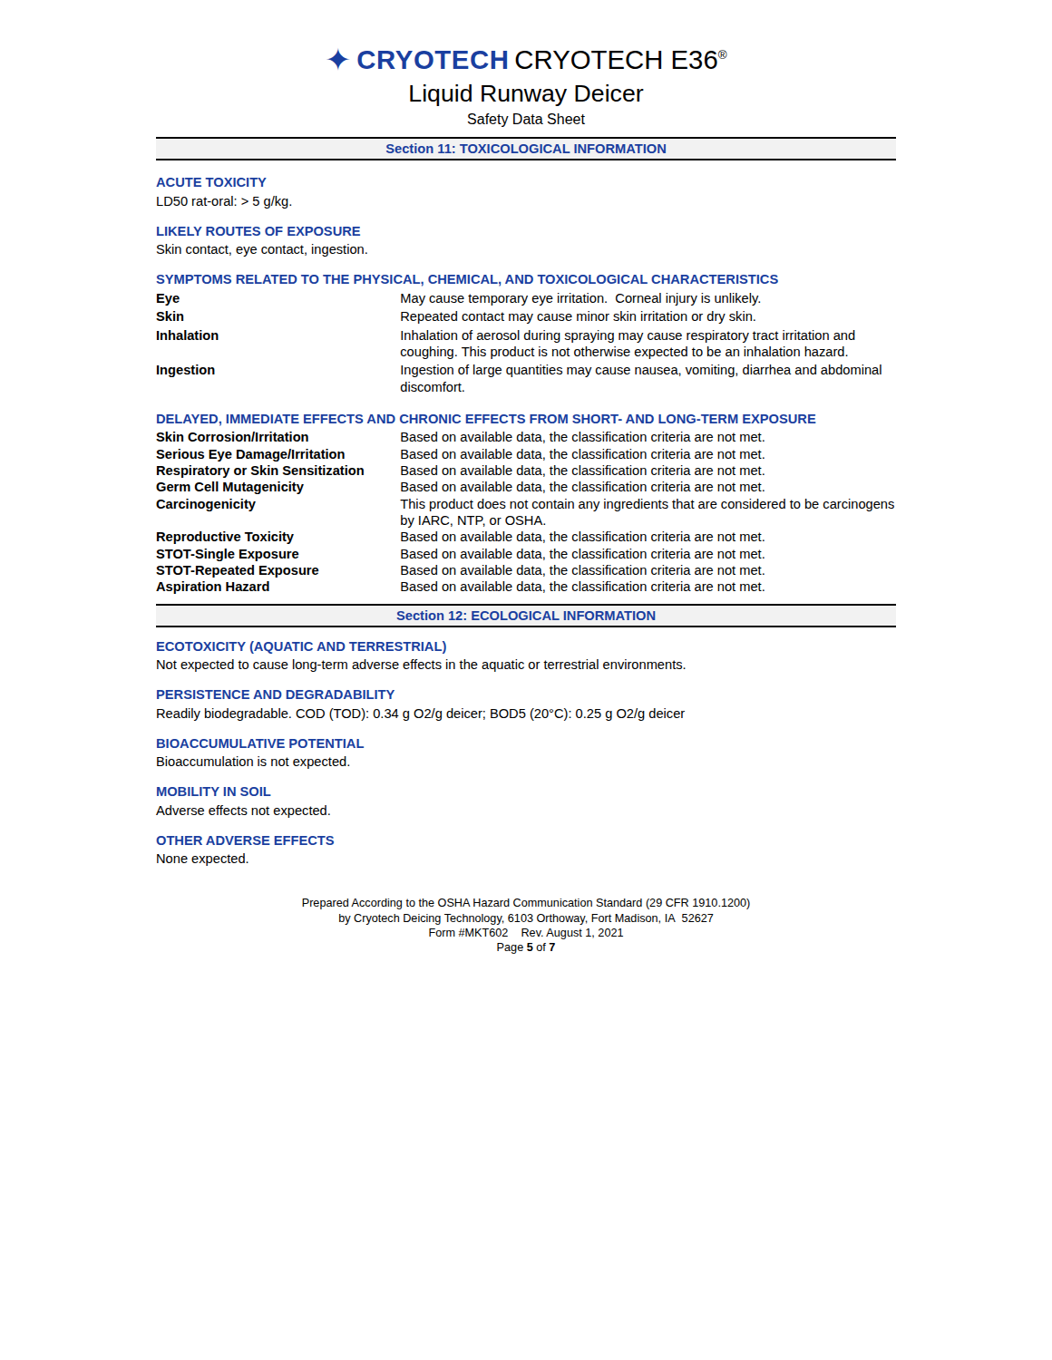✦ CRYOTECH CRYOTECH E36®
Liquid Runway Deicer
Safety Data Sheet
Section 11: TOXICOLOGICAL INFORMATION
Acute Toxicity
LD50 rat-oral: > 5 g/kg.
Likely Routes of Exposure
Skin contact, eye contact, ingestion.
Symptoms Related to the Physical, Chemical, and Toxicological Characteristics
| Eye | May cause temporary eye irritation. Corneal injury is unlikely. |
| Skin | Repeated contact may cause minor skin irritation or dry skin. |
| Inhalation | Inhalation of aerosol during spraying may cause respiratory tract irritation and coughing. This product is not otherwise expected to be an inhalation hazard. |
| Ingestion | Ingestion of large quantities may cause nausea, vomiting, diarrhea and abdominal discomfort. |
Delayed, Immediate Effects and Chronic Effects from Short- and Long-Term Exposure
| Skin Corrosion/Irritation | Based on available data, the classification criteria are not met. |
| Serious Eye Damage/Irritation | Based on available data, the classification criteria are not met. |
| Respiratory or Skin Sensitization | Based on available data, the classification criteria are not met. |
| Germ Cell Mutagenicity | Based on available data, the classification criteria are not met. |
| Carcinogenicity | This product does not contain any ingredients that are considered to be carcinogens by IARC, NTP, or OSHA. |
| Reproductive Toxicity | Based on available data, the classification criteria are not met. |
| STOT-Single Exposure | Based on available data, the classification criteria are not met. |
| STOT-Repeated Exposure | Based on available data, the classification criteria are not met. |
| Aspiration Hazard | Based on available data, the classification criteria are not met. |
Section 12: ECOLOGICAL INFORMATION
Ecotoxicity (Aquatic and Terrestrial)
Not expected to cause long-term adverse effects in the aquatic or terrestrial environments.
Persistence and Degradability
Readily biodegradable. COD (TOD): 0.34 g O2/g deicer; BOD5 (20°C): 0.25 g O2/g deicer
Bioaccumulative Potential
Bioaccumulation is not expected.
Mobility in Soil
Adverse effects not expected.
Other Adverse Effects
None expected.
Prepared According to the OSHA Hazard Communication Standard (29 CFR 1910.1200)
by Cryotech Deicing Technology, 6103 Orthoway, Fort Madison, IA 52627
Form #MKT602 Rev. August 1, 2021
Page 5 of 7